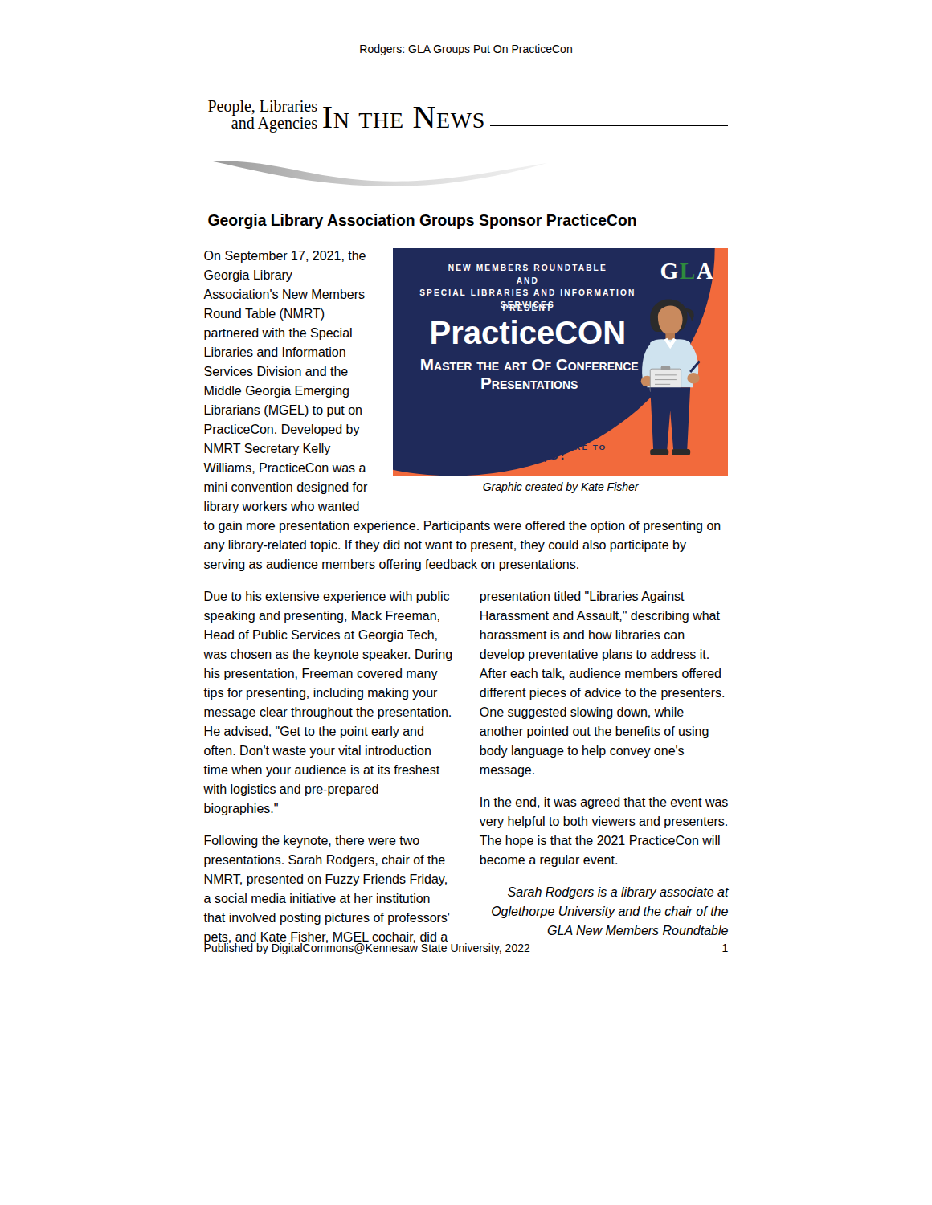Rodgers: GLA Groups Put On PracticeCon
People, Libraries
and Agencies
In the News
Georgia Library Association Groups Sponsor PracticeCon
GLA
NEW MEMBERS ROUNDTABLE
AND
SPECIAL LIBRARIES AND INFORMATION SERVICES
PRESENT
PracticeCON
Master the art Of Conference Presentations
HAVE YOU EVER WANTED TO
PRESENT AT A
LIBRARY CONFERENCE
BUT DIDN'T KNOW WHERE TO
START?
JOIN US!
Graphic created by Kate Fisher
On September 17, 2021, the Georgia Library Association's New Members Round Table (NMRT) partnered with the Special Libraries and Information Services Division and the Middle Georgia Emerging Librarians (MGEL) to put on PracticeCon. Developed by NMRT Secretary Kelly Williams, PracticeCon was a mini convention designed for library workers who wanted to gain more presentation experience. Participants were offered the option of presenting on any library-related topic. If they did not want to present, they could also participate by serving as audience members offering feedback on presentations.
Due to his extensive experience with public speaking and presenting, Mack Freeman, Head of Public Services at Georgia Tech, was chosen as the keynote speaker. During his presentation, Freeman covered many tips for presenting, including making your message clear throughout the presentation. He advised, "Get to the point early and often. Don't waste your vital introduction time when your audience is at its freshest with logistics and pre-prepared biographies."
Following the keynote, there were two presentations. Sarah Rodgers, chair of the NMRT, presented on Fuzzy Friends Friday, a social media initiative at her institution that involved posting pictures of professors' pets, and Kate Fisher, MGEL cochair, did a presentation titled "Libraries Against Harassment and Assault," describing what harassment is and how libraries can develop preventative plans to address it. After each talk, audience members offered different pieces of advice to the presenters. One suggested slowing down, while another pointed out the benefits of using body language to help convey one's message.
In the end, it was agreed that the event was very helpful to both viewers and presenters. The hope is that the 2021 PracticeCon will become a regular event.
Sarah Rodgers is a library associate at Oglethorpe University and the chair of the GLA New Members Roundtable
Published by DigitalCommons@Kennesaw State University, 2022 1